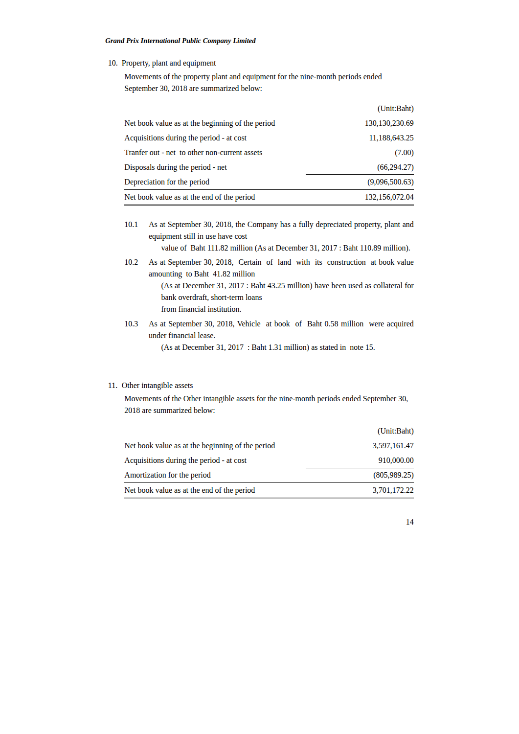Grand Prix International Public Company Limited
10.
Property, plant and equipment
Movements of the property plant and equipment for the nine‑month periods ended September 30, 2018 are summarized below:
(Unit:Baht)
| Net book value as at the beginning of the period | 130,130,230.69 |
| Acquisitions during the period ‑ at cost | 11,188,643.25 |
| Tranfer out ‑ net to other non‑current assets | (7.00) |
| Disposals during the period ‑ net | (66,294.27) |
| Depreciation for the period | (9,096,500.63) |
| Net book value as at the end of the period | 132,156,072.04 |
10.1
As at September 30, 2018, the Company has a fully depreciated property, plant and equipment still in use have cost value of Baht 111.82 million (As at December 31, 2017 : Baht 110.89 million).
10.2
As at September 30, 2018, Certain of land with its construction at book value amounting to Baht 41.82 million (As at December 31, 2017 : Baht 43.25 million) have been used as collateral for bank overdraft, short‑term loans from financial institution.
10.3
As at September 30, 2018, Vehicle at book of Baht 0.58 million were acquired under financial lease. (As at December 31, 2017 : Baht 1.31 million) as stated in note 15.
11.
Other intangible assets
Movements of the Other intangible assets for the nine‑month periods ended September 30, 2018 are summarized below:
(Unit:Baht)
| Net book value as at the beginning of the period | 3,597,161.47 |
| Acquisitions during the period ‑ at cost | 910,000.00 |
| Amortization for the period | (805,989.25) |
| Net book value as at the end of the period | 3,701,172.22 |
14